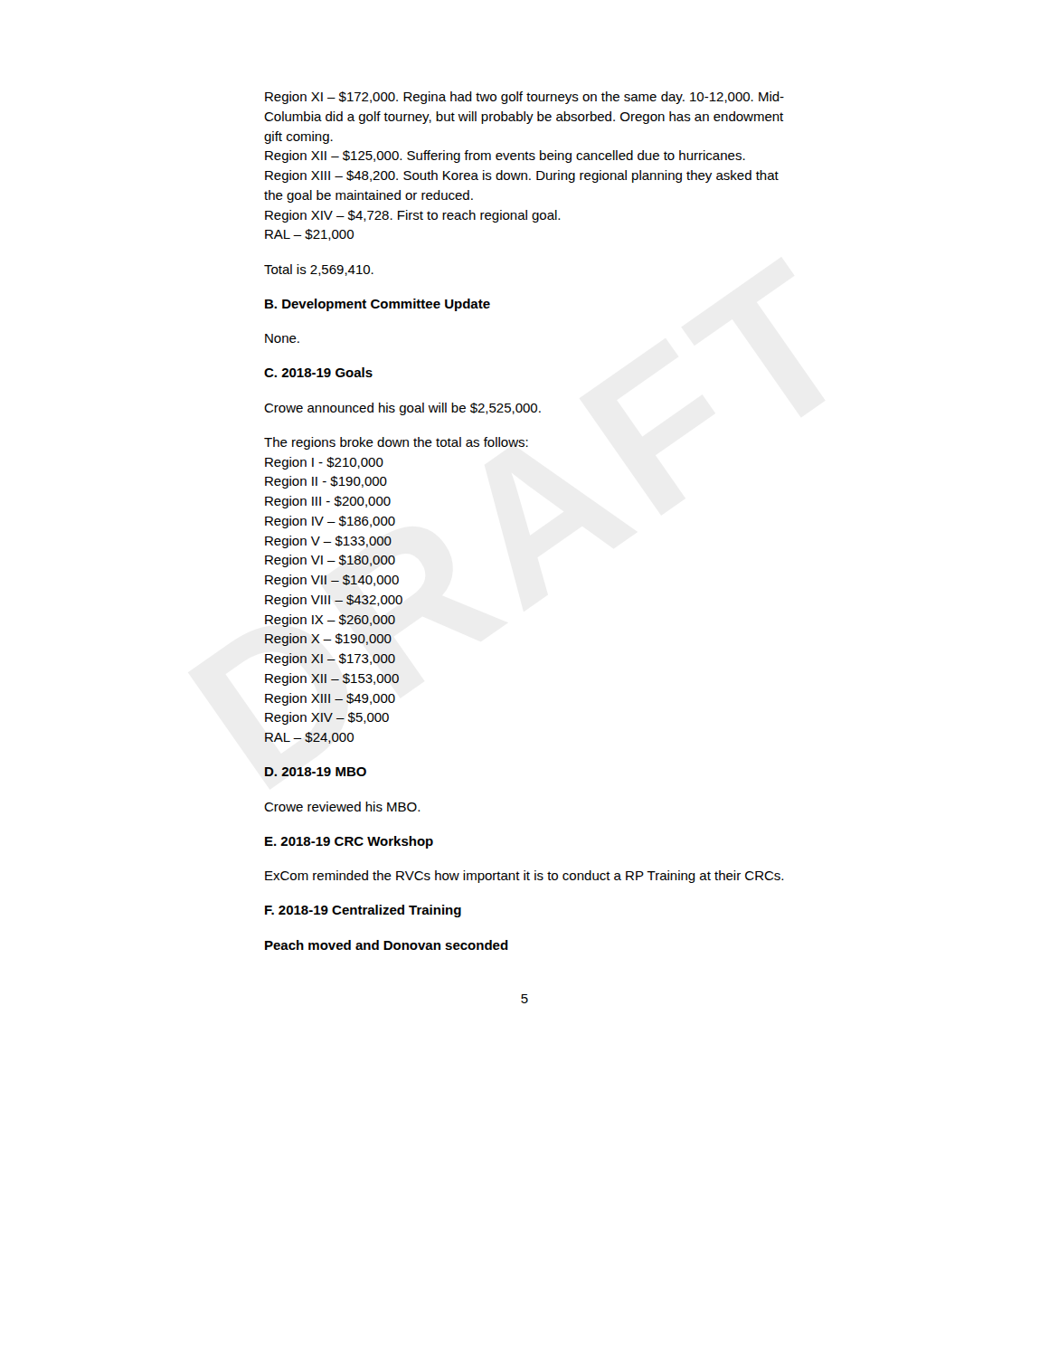DRAFT
Region XI – $172,000. Regina had two golf tourneys on the same day. 10-12,000. Mid-Columbia did a golf tourney, but will probably be absorbed. Oregon has an endowment gift coming.
Region XII – $125,000. Suffering from events being cancelled due to hurricanes.
Region XIII – $48,200. South Korea is down. During regional planning they asked that the goal be maintained or reduced.
Region XIV – $4,728. First to reach regional goal.
RAL – $21,000
Total is 2,569,410.
B. Development Committee Update
None.
C. 2018-19 Goals
Crowe announced his goal will be $2,525,000.
The regions broke down the total as follows:
Region I - $210,000
Region II - $190,000
Region III - $200,000
Region IV – $186,000
Region V – $133,000
Region VI – $180,000
Region VII – $140,000
Region VIII – $432,000
Region IX – $260,000
Region X – $190,000
Region XI – $173,000
Region XII – $153,000
Region XIII – $49,000
Region XIV – $5,000
RAL – $24,000
D. 2018-19 MBO
Crowe reviewed his MBO.
E. 2018-19 CRC Workshop
ExCom reminded the RVCs how important it is to conduct a RP Training at their CRCs.
F. 2018-19 Centralized Training
Peach moved and Donovan seconded
5